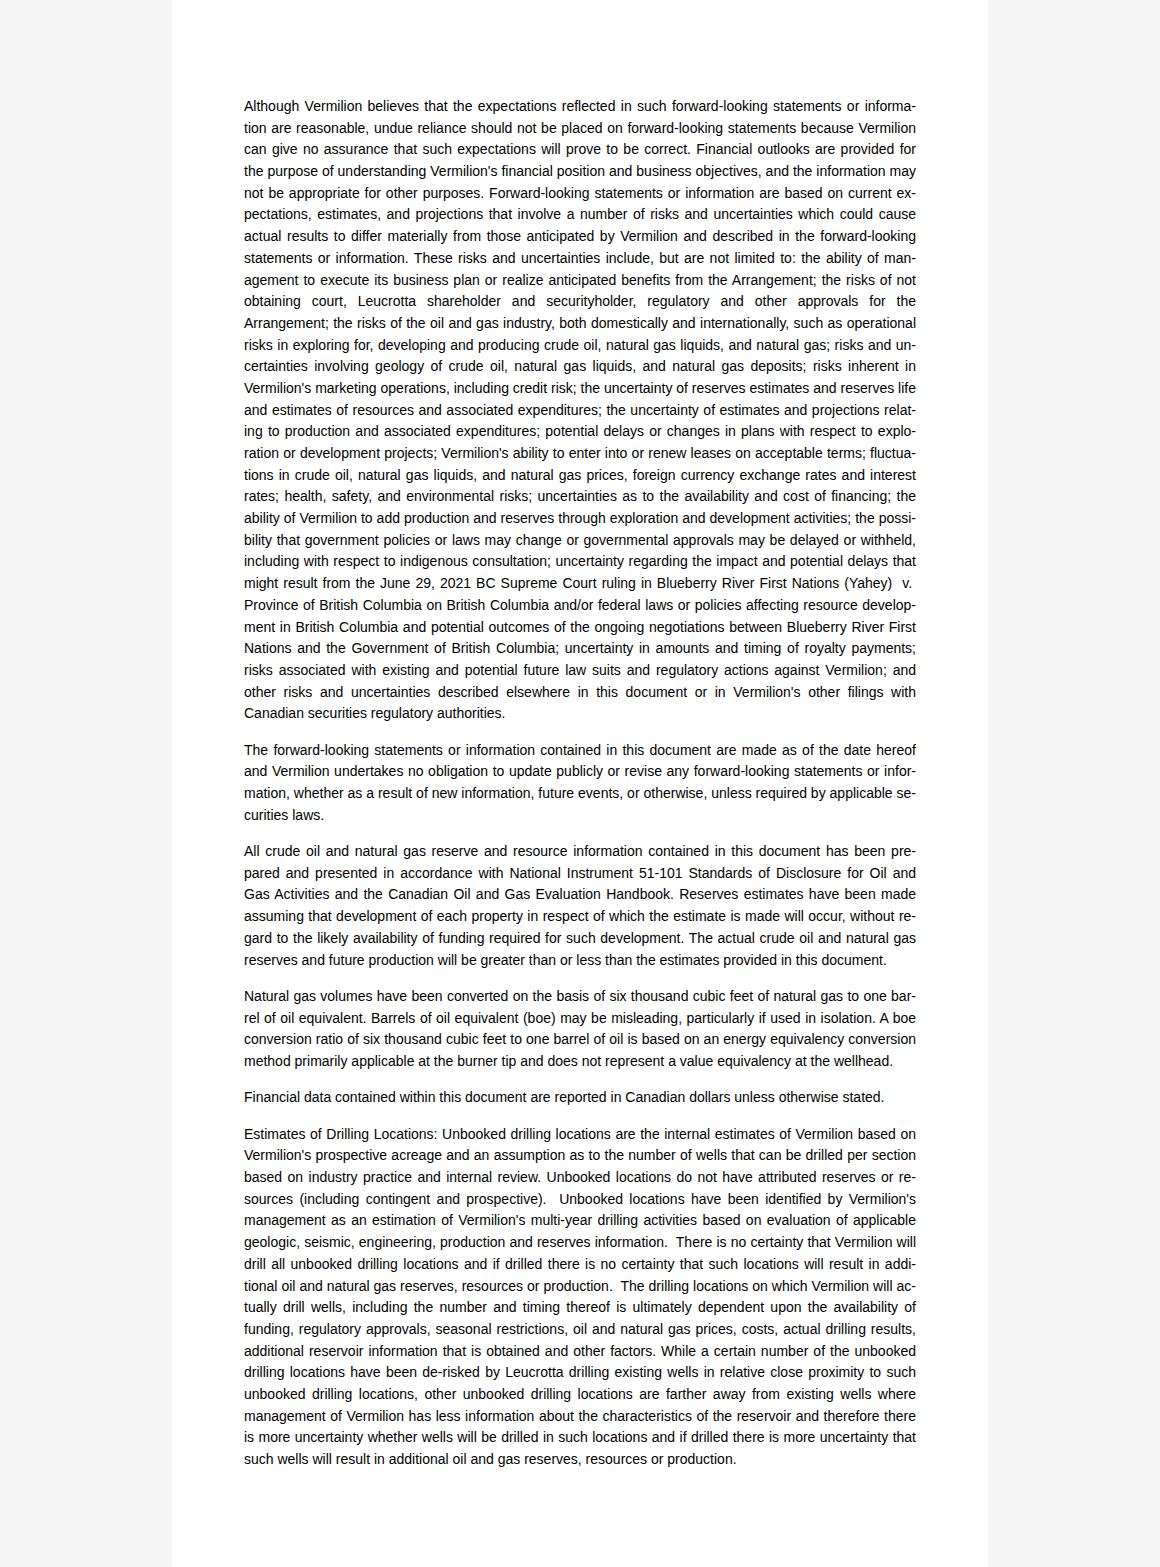Although Vermilion believes that the expectations reflected in such forward-looking statements or information are reasonable, undue reliance should not be placed on forward-looking statements because Vermilion can give no assurance that such expectations will prove to be correct. Financial outlooks are provided for the purpose of understanding Vermilion's financial position and business objectives, and the information may not be appropriate for other purposes. Forward-looking statements or information are based on current expectations, estimates, and projections that involve a number of risks and uncertainties which could cause actual results to differ materially from those anticipated by Vermilion and described in the forward-looking statements or information. These risks and uncertainties include, but are not limited to: the ability of management to execute its business plan or realize anticipated benefits from the Arrangement; the risks of not obtaining court, Leucrotta shareholder and securityholder, regulatory and other approvals for the Arrangement; the risks of the oil and gas industry, both domestically and internationally, such as operational risks in exploring for, developing and producing crude oil, natural gas liquids, and natural gas; risks and uncertainties involving geology of crude oil, natural gas liquids, and natural gas deposits; risks inherent in Vermilion's marketing operations, including credit risk; the uncertainty of reserves estimates and reserves life and estimates of resources and associated expenditures; the uncertainty of estimates and projections relating to production and associated expenditures; potential delays or changes in plans with respect to exploration or development projects; Vermilion's ability to enter into or renew leases on acceptable terms; fluctuations in crude oil, natural gas liquids, and natural gas prices, foreign currency exchange rates and interest rates; health, safety, and environmental risks; uncertainties as to the availability and cost of financing; the ability of Vermilion to add production and reserves through exploration and development activities; the possibility that government policies or laws may change or governmental approvals may be delayed or withheld, including with respect to indigenous consultation; uncertainty regarding the impact and potential delays that might result from the June 29, 2021 BC Supreme Court ruling in Blueberry River First Nations (Yahey) v. Province of British Columbia on British Columbia and/or federal laws or policies affecting resource development in British Columbia and potential outcomes of the ongoing negotiations between Blueberry River First Nations and the Government of British Columbia; uncertainty in amounts and timing of royalty payments; risks associated with existing and potential future law suits and regulatory actions against Vermilion; and other risks and uncertainties described elsewhere in this document or in Vermilion's other filings with Canadian securities regulatory authorities.
The forward-looking statements or information contained in this document are made as of the date hereof and Vermilion undertakes no obligation to update publicly or revise any forward-looking statements or information, whether as a result of new information, future events, or otherwise, unless required by applicable securities laws.
All crude oil and natural gas reserve and resource information contained in this document has been prepared and presented in accordance with National Instrument 51-101 Standards of Disclosure for Oil and Gas Activities and the Canadian Oil and Gas Evaluation Handbook. Reserves estimates have been made assuming that development of each property in respect of which the estimate is made will occur, without regard to the likely availability of funding required for such development. The actual crude oil and natural gas reserves and future production will be greater than or less than the estimates provided in this document.
Natural gas volumes have been converted on the basis of six thousand cubic feet of natural gas to one barrel of oil equivalent. Barrels of oil equivalent (boe) may be misleading, particularly if used in isolation. A boe conversion ratio of six thousand cubic feet to one barrel of oil is based on an energy equivalency conversion method primarily applicable at the burner tip and does not represent a value equivalency at the wellhead.
Financial data contained within this document are reported in Canadian dollars unless otherwise stated.
Estimates of Drilling Locations: Unbooked drilling locations are the internal estimates of Vermilion based on Vermilion's prospective acreage and an assumption as to the number of wells that can be drilled per section based on industry practice and internal review. Unbooked locations do not have attributed reserves or resources (including contingent and prospective). Unbooked locations have been identified by Vermilion's management as an estimation of Vermilion's multi-year drilling activities based on evaluation of applicable geologic, seismic, engineering, production and reserves information. There is no certainty that Vermilion will drill all unbooked drilling locations and if drilled there is no certainty that such locations will result in additional oil and natural gas reserves, resources or production. The drilling locations on which Vermilion will actually drill wells, including the number and timing thereof is ultimately dependent upon the availability of funding, regulatory approvals, seasonal restrictions, oil and natural gas prices, costs, actual drilling results, additional reservoir information that is obtained and other factors. While a certain number of the unbooked drilling locations have been de-risked by Leucrotta drilling existing wells in relative close proximity to such unbooked drilling locations, other unbooked drilling locations are farther away from existing wells where management of Vermilion has less information about the characteristics of the reservoir and therefore there is more uncertainty whether wells will be drilled in such locations and if drilled there is more uncertainty that such wells will result in additional oil and gas reserves, resources or production.